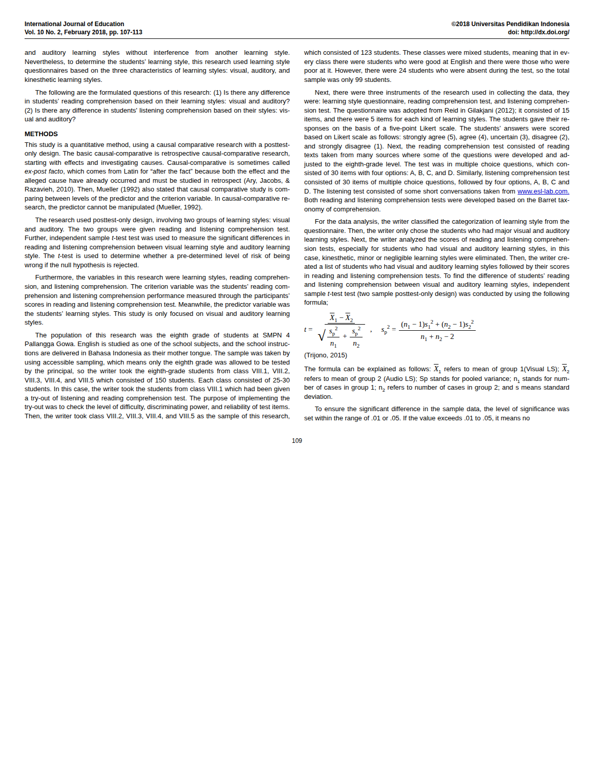International Journal of Education
Vol. 10 No. 2, February 2018, pp. 107-113
©2018 Universitas Pendidikan Indonesia
doi: http://dx.doi.org/
and auditory learning styles without interference from another learning style. Nevertheless, to determine the students’ learning style, this research used learning style questionnaires based on the three characteristics of learning styles: visual, auditory, and kinesthetic learning styles.
The following are the formulated questions of this research: (1) Is there any difference in students’ reading comprehension based on their learning styles: visual and auditory? (2) Is there any difference in students' listening comprehension based on their styles: visual and auditory?
METHODS
This study is a quantitative method, using a causal comparative research with a posttest-only design. The basic causal-comparative is retrospective causal-comparative research, starting with effects and investigating causes. Causal-comparative is sometimes called ex-post facto, which comes from Latin for “after the fact” because both the effect and the alleged cause have already occurred and must be studied in retrospect (Ary, Jacobs, & Razavieh, 2010). Then, Mueller (1992) also stated that causal comparative study is comparing between levels of the predictor and the criterion variable. In causal-comparative research, the predictor cannot be manipulated (Mueller, 1992).
The research used posttest-only design, involving two groups of learning styles: visual and auditory. The two groups were given reading and listening comprehension test. Further, independent sample t-test test was used to measure the significant differences in reading and listening comprehension between visual learning style and auditory learning style. The t-test is used to determine whether a pre-determined level of risk of being wrong if the null hypothesis is rejected.
Furthermore, the variables in this research were learning styles, reading comprehension, and listening comprehension. The criterion variable was the students’ reading comprehension and listening comprehension performance measured through the participants’ scores in reading and listening comprehension test. Meanwhile, the predictor variable was the students’ learning styles. This study is only focused on visual and auditory learning styles.
The population of this research was the eighth grade of students at SMPN 4 Pallangga Gowa. English is studied as one of the school subjects, and the school instructions are delivered in Bahasa Indonesia as their mother tongue. The sample was taken by using accessible sampling, which means only the eighth grade was allowed to be tested by the principal, so the writer took the eighth-grade students from class VIII.1, VIII.2, VIII.3, VIII.4, and VIII.5 which consisted of 150 students. Each class consisted of 25-30 students. In this case, the writer took the students from class VIII.1 which had been given a try-out of listening and reading comprehension test. The purpose of implementing the try-out was to check the level of difficulty, discriminating power, and reliability of test items. Then, the writer took class VIII.2, VIII.3, VIII.4, and VIII.5 as the sample of this research, which consisted of 123 students. These classes were mixed students, meaning that in every class there were students who were good at English and there were those who were poor at it. However, there were 24 students who were absent during the test, so the total sample was only 99 students.
Next, there were three instruments of the research used in collecting the data, they were: learning style questionnaire, reading comprehension test, and listening comprehension test. The questionnaire was adopted from Reid in Gilakjani (2012); it consisted of 15 items, and there were 5 items for each kind of learning styles. The students gave their responses on the basis of a five-point Likert scale. The students’ answers were scored based on Likert scale as follows: strongly agree (5), agree (4), uncertain (3), disagree (2), and strongly disagree (1). Next, the reading comprehension test consisted of reading texts taken from many sources where some of the questions were developed and adjusted to the eighth-grade level. The test was in multiple choice questions, which consisted of 30 items with four options: A, B, C, and D. Similarly, listening comprehension test consisted of 30 items of multiple choice questions, followed by four options, A, B, C and D. The listening test consisted of some short conversations taken from www.esl-lab.com. Both reading and listening comprehension tests were developed based on the Barret taxonomy of comprehension.
For the data analysis, the writer classified the categorization of learning style from the questionnaire. Then, the writer only chose the students who had major visual and auditory learning styles. Next, the writer analyzed the scores of reading and listening comprehension tests, especially for students who had visual and auditory learning styles, in this case, kinesthetic, minor or negligible learning styles were eliminated. Then, the writer created a list of students who had visual and auditory learning styles followed by their scores in reading and listening comprehension tests. To find the difference of students’ reading and listening comprehension between visual and auditory learning styles, independent sample t-test test (two sample posttest-only design) was conducted by using the following formula;
t = X1 − X2 √ sp2 n1 + sp2 n2 , sp2 = (n1 − 1)s12 + (n2 − 1)s22 n1 + n2 − 2
(Trijono, 2015)
The formula can be explained as follows: X1 refers to mean of group 1(Visual LS); X2 refers to mean of group 2 (Audio LS); Sp stands for pooled variance; n1 stands for number of cases in group 1; n2 refers to number of cases in group 2; and s means standard deviation.
To ensure the significant difference in the sample data, the level of significance was set within the range of .01 or .05. If the value exceeds .01 to .05, it means no
109